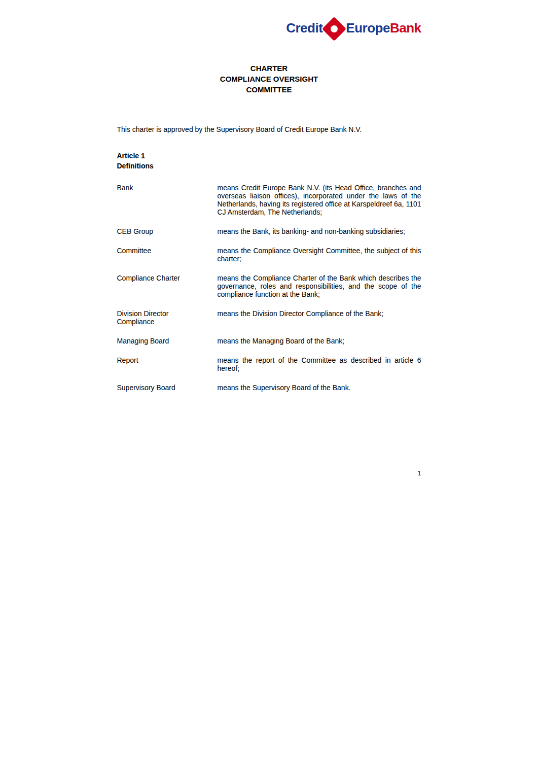Credit Europe Bank
CHARTER
COMPLIANCE OVERSIGHT
COMMITTEE
This charter is approved by the Supervisory Board of Credit Europe Bank N.V.
Article 1
Definitions
| Bank | means Credit Europe Bank N.V. (its Head Office, branches and overseas liaison offices), incorporated under the laws of the Netherlands, having its registered office at Karspeldreef 6a, 1101 CJ Amsterdam, The Netherlands; |
| CEB Group | means the Bank, its banking- and non-banking subsidiaries; |
| Committee | means the Compliance Oversight Committee, the subject of this charter; |
| Compliance Charter | means the Compliance Charter of the Bank which describes the governance, roles and responsibilities, and the scope of the compliance function at the Bank; |
| Division Director Compliance | means the Division Director Compliance of the Bank; |
| Managing Board | means the Managing Board of the Bank; |
| Report | means the report of the Committee as described in article 6 hereof; |
| Supervisory Board | means the Supervisory Board of the Bank. |
1